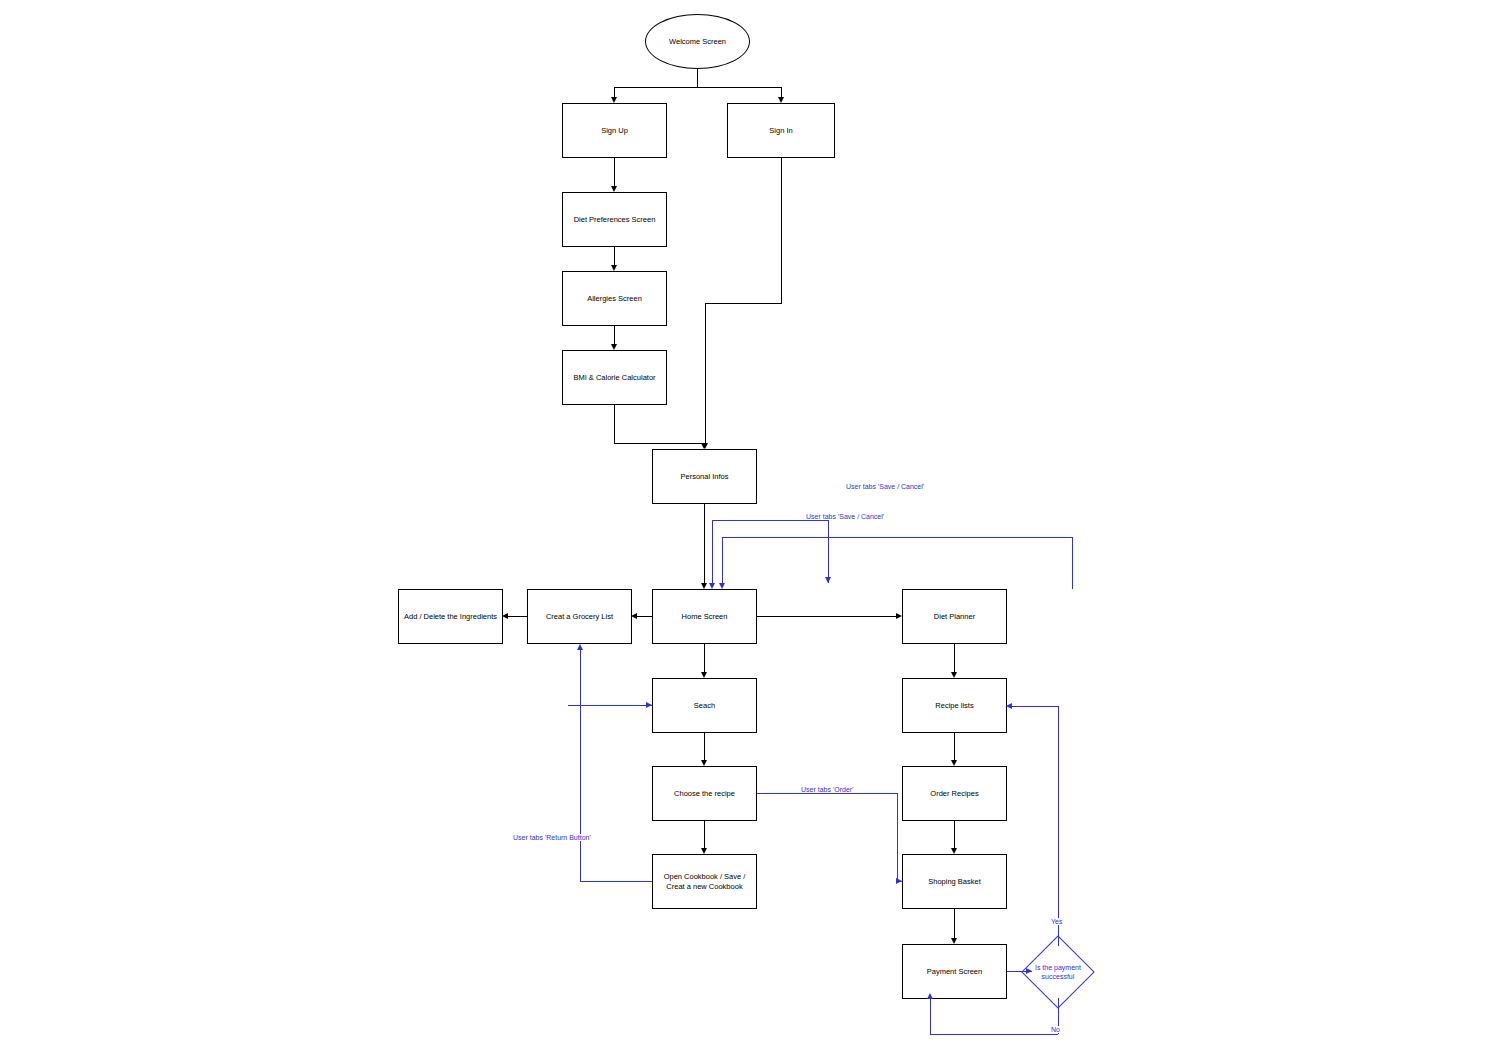Welcome Screen
Sign Up
Sign In
Diet Preferences Screen
Allergies Screen
BMI & Calorie Calculator
Personal Infos
Home Screen
Creat a Grocery List
Add / Delete the Ingredients
Diet Planner
Seach
Recipe lists
Choose the recipe
Order Recipes
Open Cookbook / Save / Creat a new Cookbook
Shoping Basket
Payment Screen
Is the payment successful
Yes
No
User tabs 'Order'
User tabs 'Return Button'
User tabs 'Save / Cancel'
User tabs 'Save / Cancel'